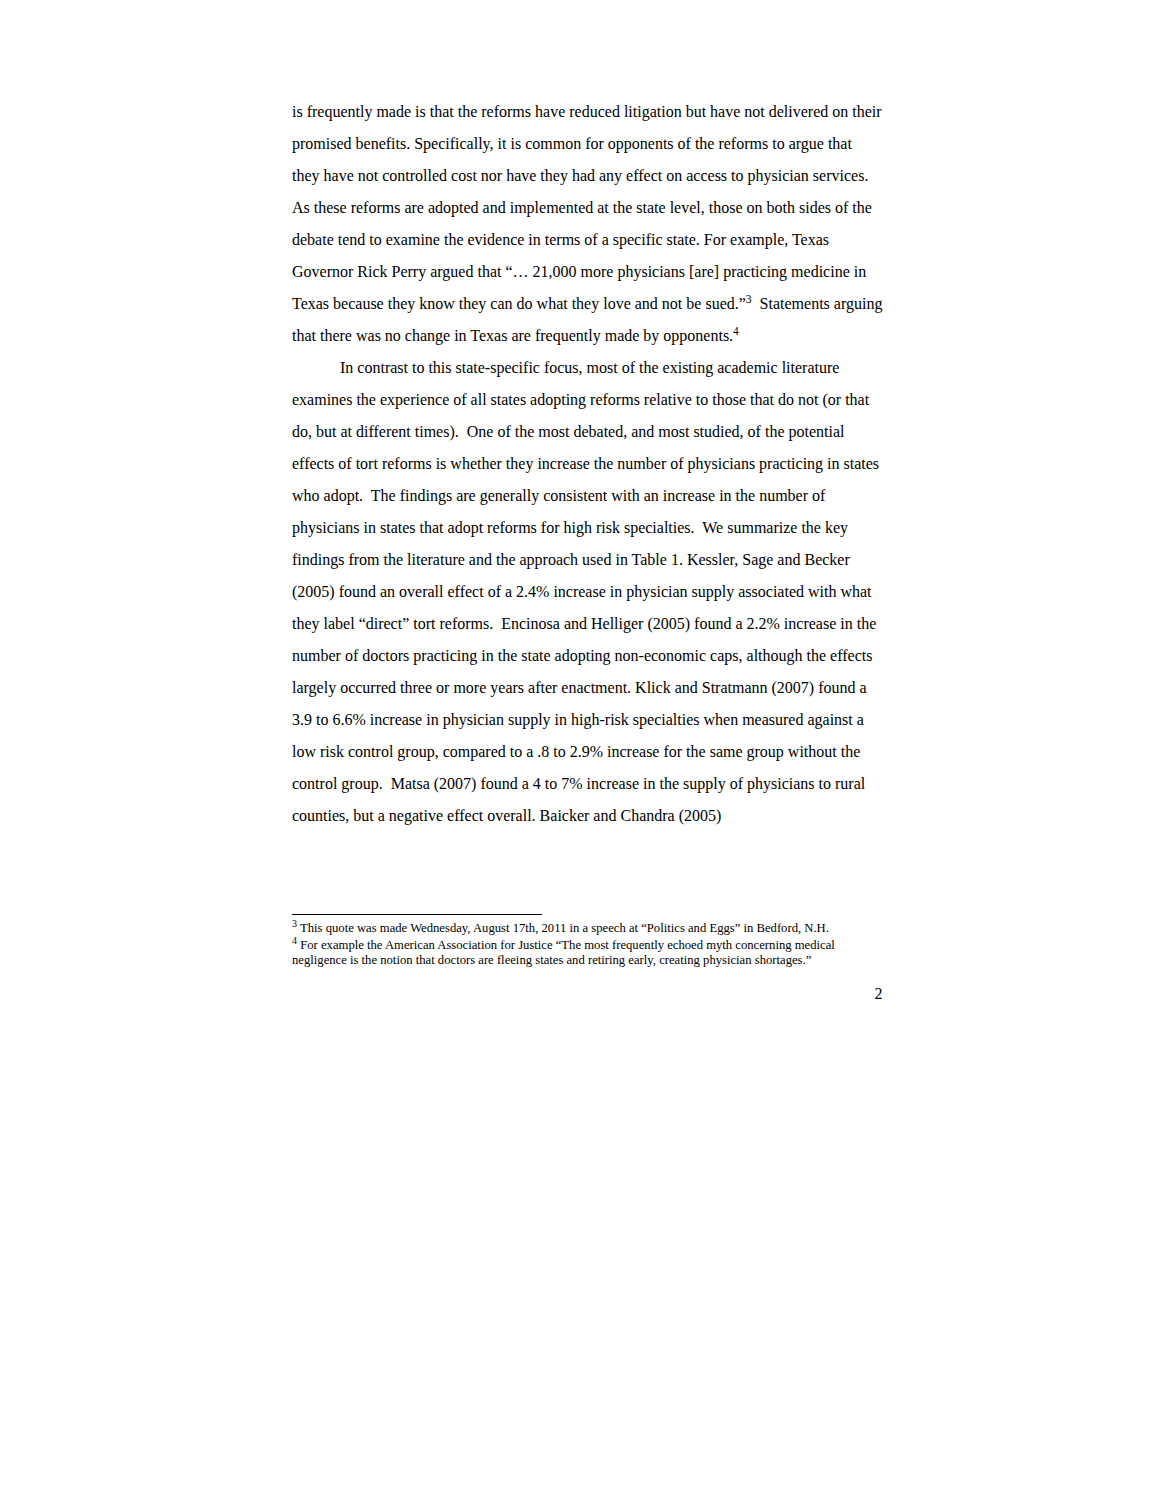is frequently made is that the reforms have reduced litigation but have not delivered on their promised benefits. Specifically, it is common for opponents of the reforms to argue that they have not controlled cost nor have they had any effect on access to physician services. As these reforms are adopted and implemented at the state level, those on both sides of the debate tend to examine the evidence in terms of a specific state. For example, Texas Governor Rick Perry argued that “… 21,000 more physicians [are] practicing medicine in Texas because they know they can do what they love and not be sued.”3 Statements arguing that there was no change in Texas are frequently made by opponents.4
In contrast to this state-specific focus, most of the existing academic literature examines the experience of all states adopting reforms relative to those that do not (or that do, but at different times). One of the most debated, and most studied, of the potential effects of tort reforms is whether they increase the number of physicians practicing in states who adopt. The findings are generally consistent with an increase in the number of physicians in states that adopt reforms for high risk specialties. We summarize the key findings from the literature and the approach used in Table 1. Kessler, Sage and Becker (2005) found an overall effect of a 2.4% increase in physician supply associated with what they label “direct” tort reforms. Encinosa and Helliger (2005) found a 2.2% increase in the number of doctors practicing in the state adopting non-economic caps, although the effects largely occurred three or more years after enactment. Klick and Stratmann (2007) found a 3.9 to 6.6% increase in physician supply in high-risk specialties when measured against a low risk control group, compared to a .8 to 2.9% increase for the same group without the control group. Matsa (2007) found a 4 to 7% increase in the supply of physicians to rural counties, but a negative effect overall. Baicker and Chandra (2005)
3 This quote was made Wednesday, August 17th, 2011 in a speech at “Politics and Eggs” in Bedford, N.H.
4 For example the American Association for Justice “The most frequently echoed myth concerning medical negligence is the notion that doctors are fleeing states and retiring early, creating physician shortages.”
2